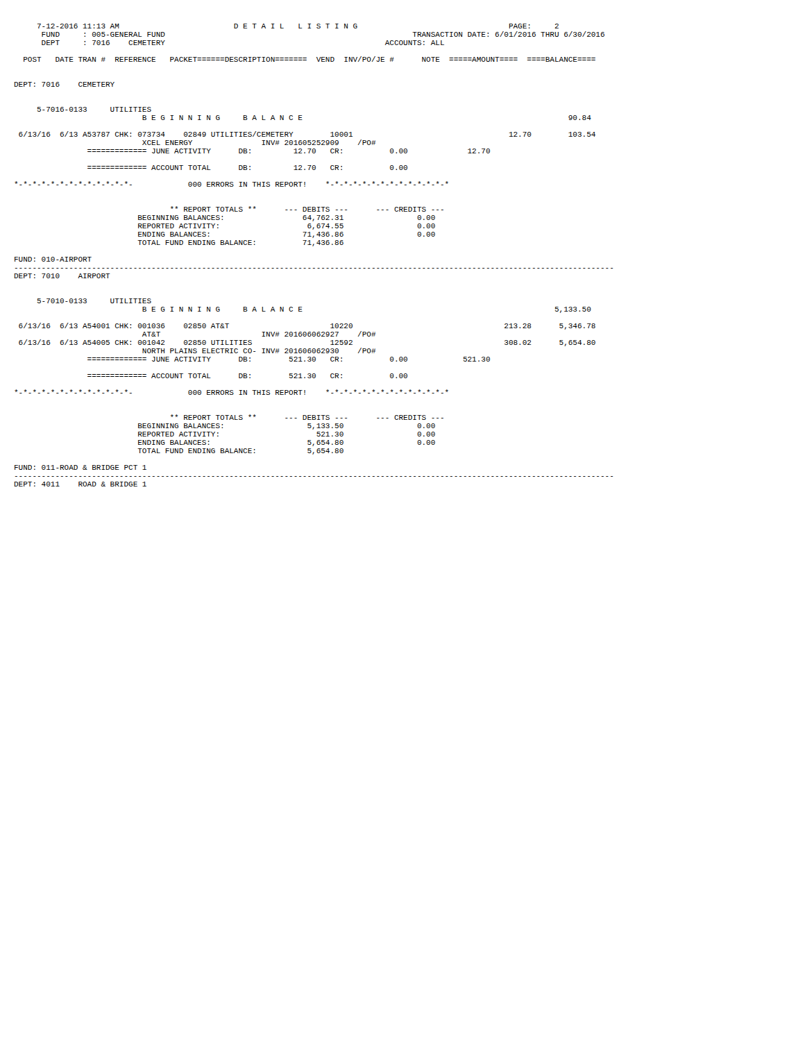7-12-2016 11:13 AM D E T A I L L I S T I N G PAGE: 2 FUND : 005-GENERAL FUND TRANSACTION DATE: 6/01/2016 THRU 6/30/2016 DEPT : 7016 CEMETERY ACCOUNTS: ALL POST DATE TRAN # REFERENCE PACKET======DESCRIPTION======= VEND INV/PO/JE # NOTE =====AMOUNT==== ====BALANCE==== DEPT: 7016 CEMETERY 5-7016-0133 UTILITIES B E G I N N I N G B A L A N C E 90.84 6/13/16 6/13 A53787 CHK: 073734 02849 UTILITIES/CEMETERY 10001 12.70 103.54 XCEL ENERGY INV# 201605252909 /PO# ============= JUNE ACTIVITY DB: 12.70 CR: 0.00 12.70 ============= ACCOUNT TOTAL DB: 12.70 CR: 0.00 *-*-*-*-*-*-*-*-*-*-*-*-*- 000 ERRORS IN THIS REPORT! *-*-*-*-*-*-*-*-*-*-*-*-*-* ** REPORT TOTALS ** --- DEBITS --- --- CREDITS --- BEGINNING BALANCES: 64,762.31 0.00 REPORTED ACTIVITY: 6,674.55 0.00 ENDING BALANCES: 71,436.86 0.00 TOTAL FUND ENDING BALANCE: 71,436.86 FUND: 010-AIRPORT ----------------------------------------------------------------------------------------------------------------------------------- DEPT: 7010 AIRPORT 5-7010-0133 UTILITIES B E G I N N I N G B A L A N C E 5,133.50 6/13/16 6/13 A54001 CHK: 001036 02850 AT&T 10220 213.28 5,346.78 AT&T INV# 201606062927 /PO# 6/13/16 6/13 A54005 CHK: 001042 02850 UTILITIES 12592 308.02 5,654.80 NORTH PLAINS ELECTRIC CO- INV# 201606062930 /PO# ============= JUNE ACTIVITY DB: 521.30 CR: 0.00 521.30 ============= ACCOUNT TOTAL DB: 521.30 CR: 0.00 *-*-*-*-*-*-*-*-*-*-*-*-*- 000 ERRORS IN THIS REPORT! *-*-*-*-*-*-*-*-*-*-*-*-*-* ** REPORT TOTALS ** --- DEBITS --- --- CREDITS --- BEGINNING BALANCES: 5,133.50 0.00 REPORTED ACTIVITY: 521.30 0.00 ENDING BALANCES: 5,654.80 0.00 TOTAL FUND ENDING BALANCE: 5,654.80 FUND: 011-ROAD & BRIDGE PCT 1 ----------------------------------------------------------------------------------------------------------------------------------- DEPT: 4011 ROAD & BRIDGE 1